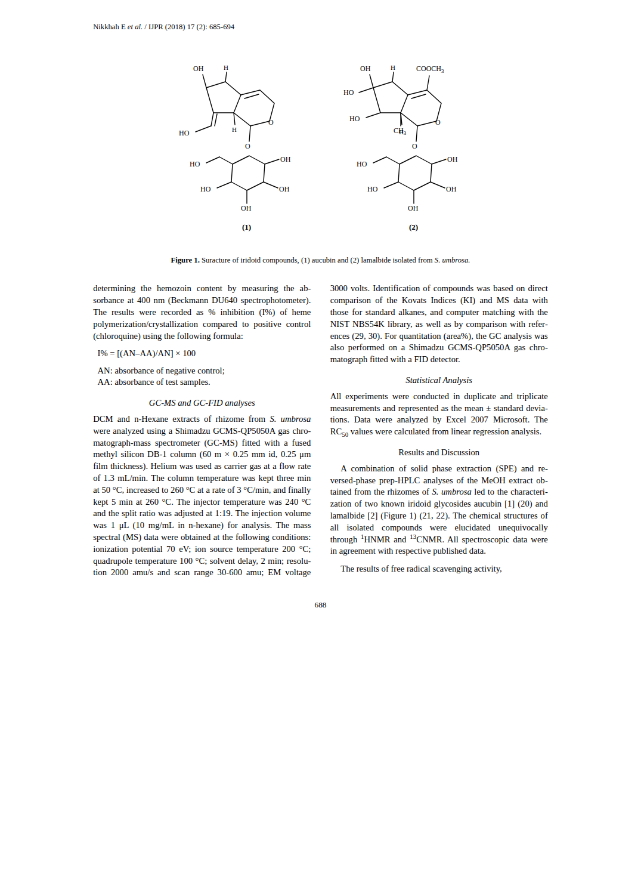Nikkhah E et al. / IJPR (2018) 17 (2): 685-694
OH H O HO H O OH OH OH HO HO (1) OH H HO HO CH3 O COOCH3 H O OH OH OH HO HO (2)
Figure 1. Suracture of iridoid compounds, (1) aucubin and (2) lamalbide isolated from S. umbrosa.
determining the hemozoin content by measuring the absorbance at 400 nm (Beckmann DU640 spectrophotometer). The results were recorded as % inhibition (I%) of heme polymerization/crystallization compared to positive control (chloroquine) using the following formula:
I% = [(AN–AA)/AN] × 100
AN: absorbance of negative control;
AA: absorbance of test samples.
GC-MS and GC-FID analyses
DCM and n-Hexane extracts of rhizome from S. umbrosa were analyzed using a Shimadzu GCMS-QP5050A gas chromatograph-mass spectrometer (GC-MS) fitted with a fused methyl silicon DB-1 column (60 m × 0.25 mm id, 0.25 μm film thickness). Helium was used as carrier gas at a flow rate of 1.3 mL/min. The column temperature was kept three min at 50 °C, increased to 260 °C at a rate of 3 °C/min, and finally kept 5 min at 260 °C. The injector temperature was 240 °C and the split ratio was adjusted at 1:19. The injection volume was 1 μL (10 mg/mL in n-hexane) for analysis. The mass spectral (MS) data were obtained at the following conditions: ionization potential 70 eV; ion source temperature 200 °C; quadrupole temperature 100 °C; solvent delay, 2 min; resolution 2000 amu/s and scan range 30-600 amu; EM voltage 3000 volts. Identification of compounds was based on direct comparison of the Kovats Indices (KI) and MS data with those for standard alkanes, and computer matching with the NIST NBS54K library, as well as by comparison with references (29, 30). For quantitation (area%), the GC analysis was also performed on a Shimadzu GCMS-QP5050A gas chromatograph fitted with a FID detector.
Statistical Analysis
All experiments were conducted in duplicate and triplicate measurements and represented as the mean ± standard deviations. Data were analyzed by Excel 2007 Microsoft. The RC50 values were calculated from linear regression analysis.
Results and Discussion
A combination of solid phase extraction (SPE) and reversed-phase prep-HPLC analyses of the MeOH extract obtained from the rhizomes of S. umbrosa led to the characterization of two known iridoid glycosides aucubin [1] (20) and lamalbide [2] (Figure 1) (21, 22). The chemical structures of all isolated compounds were elucidated unequivocally through 1HNMR and 13CNMR. All spectroscopic data were in agreement with respective published data.
The results of free radical scavenging activity,
688